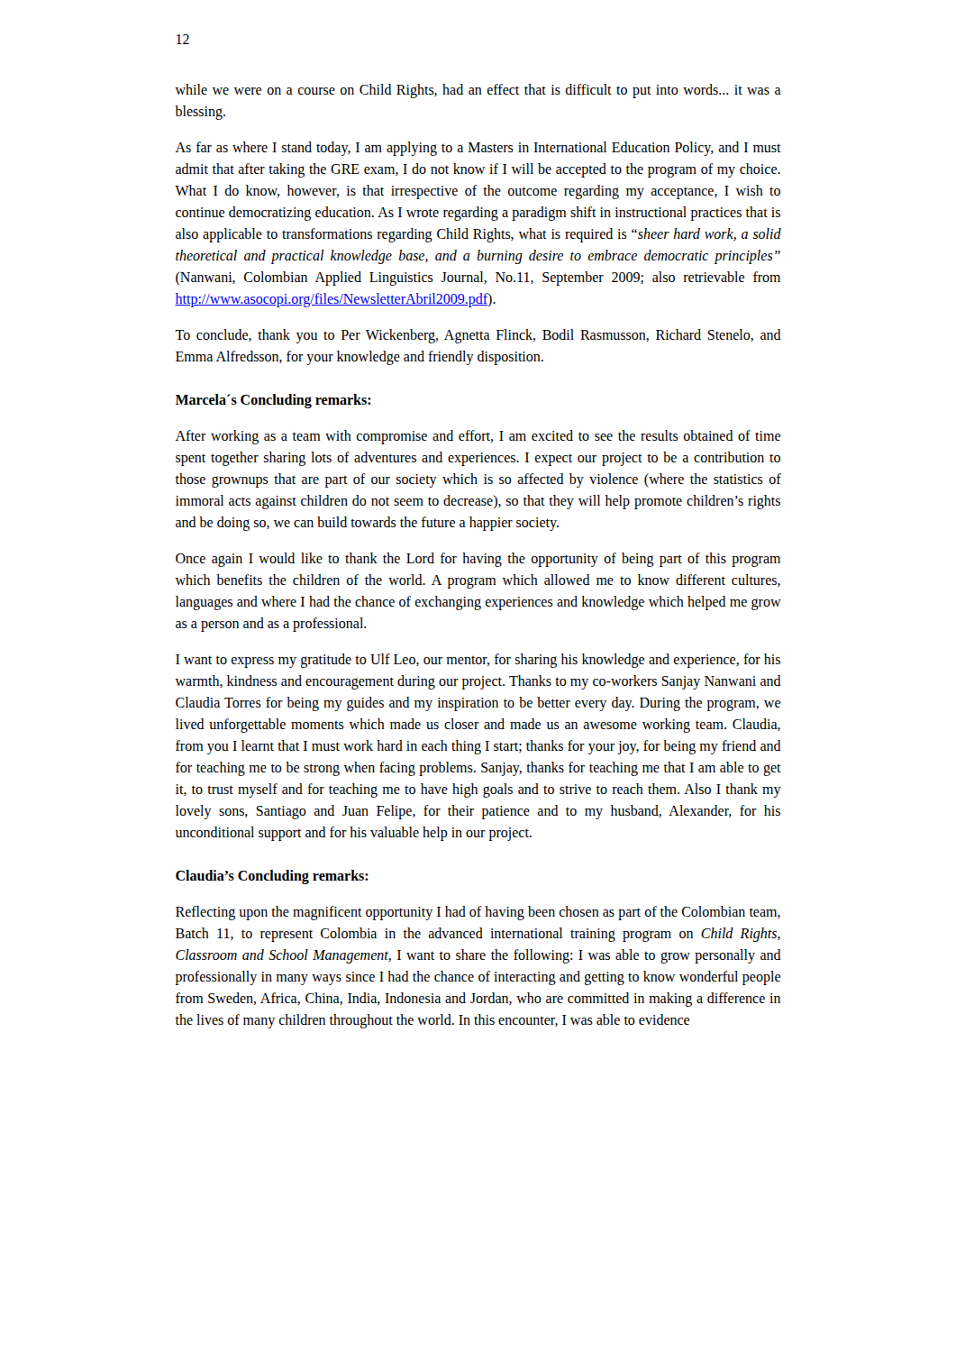12
while we were on a course on Child Rights, had an effect that is difficult to put into words... it was a blessing.
As far as where I stand today, I am applying to a Masters in International Education Policy, and I must admit that after taking the GRE exam, I do not know if I will be accepted to the program of my choice. What I do know, however, is that irrespective of the outcome regarding my acceptance, I wish to continue democratizing education. As I wrote regarding a paradigm shift in instructional practices that is also applicable to transformations regarding Child Rights, what is required is “sheer hard work, a solid theoretical and practical knowledge base, and a burning desire to embrace democratic principles” (Nanwani, Colombian Applied Linguistics Journal, No.11, September 2009; also retrievable from http://www.asocopi.org/files/NewsletterAbril2009.pdf).
To conclude, thank you to Per Wickenberg, Agnetta Flinck, Bodil Rasmusson, Richard Stenelo, and Emma Alfredsson, for your knowledge and friendly disposition.
Marcela´s Concluding remarks:
After working as a team with compromise and effort, I am excited to see the results obtained of time spent together sharing lots of adventures and experiences. I expect our project to be a contribution to those grownups that are part of our society which is so affected by violence (where the statistics of immoral acts against children do not seem to decrease), so that they will help promote children’s rights and be doing so, we can build towards the future a happier society.
Once again I would like to thank the Lord for having the opportunity of being part of this program which benefits the children of the world. A program which allowed me to know different cultures, languages and where I had the chance of exchanging experiences and knowledge which helped me grow as a person and as a professional.
I want to express my gratitude to Ulf Leo, our mentor, for sharing his knowledge and experience, for his warmth, kindness and encouragement during our project. Thanks to my co-workers Sanjay Nanwani and Claudia Torres for being my guides and my inspiration to be better every day. During the program, we lived unforgettable moments which made us closer and made us an awesome working team. Claudia, from you I learnt that I must work hard in each thing I start; thanks for your joy, for being my friend and for teaching me to be strong when facing problems. Sanjay, thanks for teaching me that I am able to get it, to trust myself and for teaching me to have high goals and to strive to reach them. Also I thank my lovely sons, Santiago and Juan Felipe, for their patience and to my husband, Alexander, for his unconditional support and for his valuable help in our project.
Claudia’s Concluding remarks:
Reflecting upon the magnificent opportunity I had of having been chosen as part of the Colombian team, Batch 11, to represent Colombia in the advanced international training program on Child Rights, Classroom and School Management, I want to share the following: I was able to grow personally and professionally in many ways since I had the chance of interacting and getting to know wonderful people from Sweden, Africa, China, India, Indonesia and Jordan, who are committed in making a difference in the lives of many children throughout the world. In this encounter, I was able to evidence